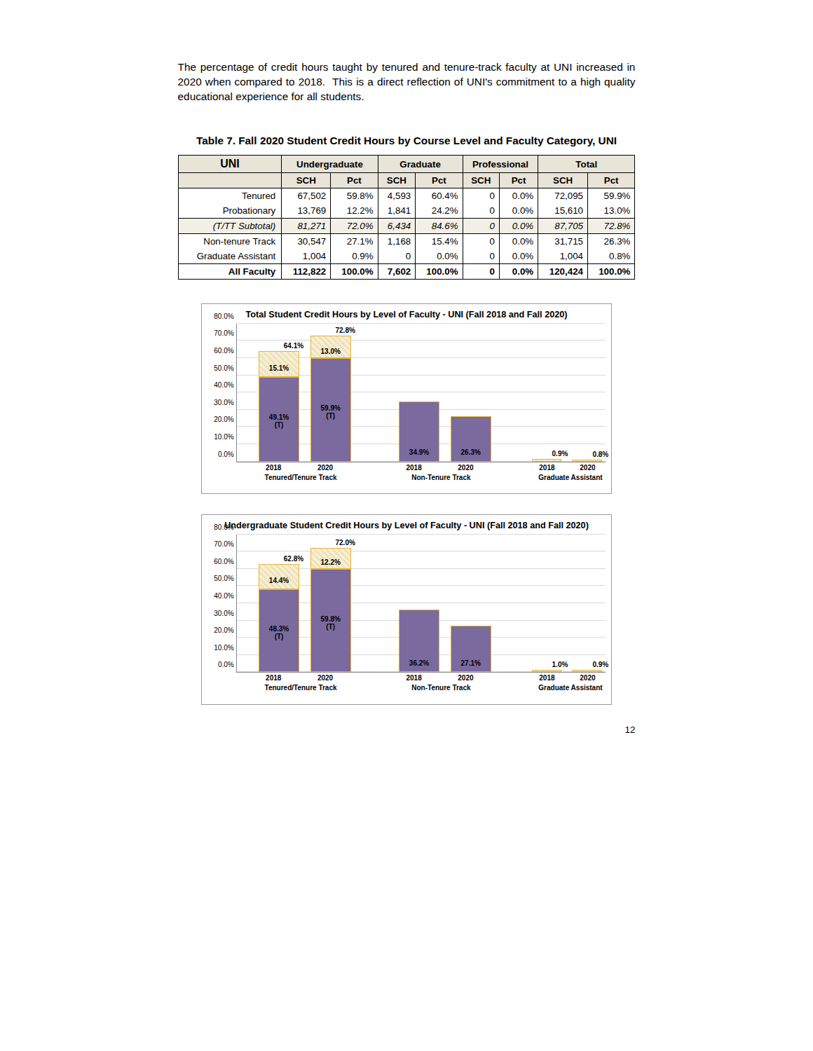The percentage of credit hours taught by tenured and tenure-track faculty at UNI increased in 2020 when compared to 2018. This is a direct reflection of UNI's commitment to a high quality educational experience for all students.
Table 7. Fall 2020 Student Credit Hours by Course Level and Faculty Category, UNI
| UNI | Undergraduate | Graduate | Professional | Total |
| --- | --- | --- | --- | --- |
| | SCH | Pct | SCH | Pct | SCH | Pct | SCH | Pct |
| Tenured | 67,502 | 59.8% | 4,593 | 60.4% | 0 | 0.0% | 72,095 | 59.9% |
| Probationary | 13,769 | 12.2% | 1,841 | 24.2% | 0 | 0.0% | 15,610 | 13.0% |
| (T/TT Subtotal) | 81,271 | 72.0% | 6,434 | 84.6% | 0 | 0.0% | 87,705 | 72.8% |
| Non-tenure Track | 30,547 | 27.1% | 1,168 | 15.4% | 0 | 0.0% | 31,715 | 26.3% |
| Graduate Assistant | 1,004 | 0.9% | 0 | 0.0% | 0 | 0.0% | 1,004 | 0.8% |
| All Faculty | 112,822 | 100.0% | 7,602 | 100.0% | 0 | 0.0% | 120,424 | 100.0% |
Total Student Credit Hours by Level of Faculty - UNI (Fall 2018 and Fall 2020)
0.0%
10.0%
20.0%
30.0%
40.0%
50.0%
60.0%
70.0%
80.0%
49.1%
(T)
15.1%
64.1%
59.9%
(T)
13.0%
72.8%
34.9%
26.3%
0.9%
0.8%
2018
2020
Tenured/Tenure Track
2018
2020
Non-Tenure Track
2018
2020
Graduate Assistant
Undergraduate Student Credit Hours by Level of Faculty - UNI (Fall 2018 and Fall 2020)
0.0%
10.0%
20.0%
30.0%
40.0%
50.0%
60.0%
70.0%
80.0%
48.3%
(T)
14.4%
62.8%
59.8%
(T)
12.2%
72.0%
36.2%
27.1%
1.0%
0.9%
2018
2020
Tenured/Tenure Track
2018
2020
Non-Tenure Track
2018
2020
Graduate Assistant
12